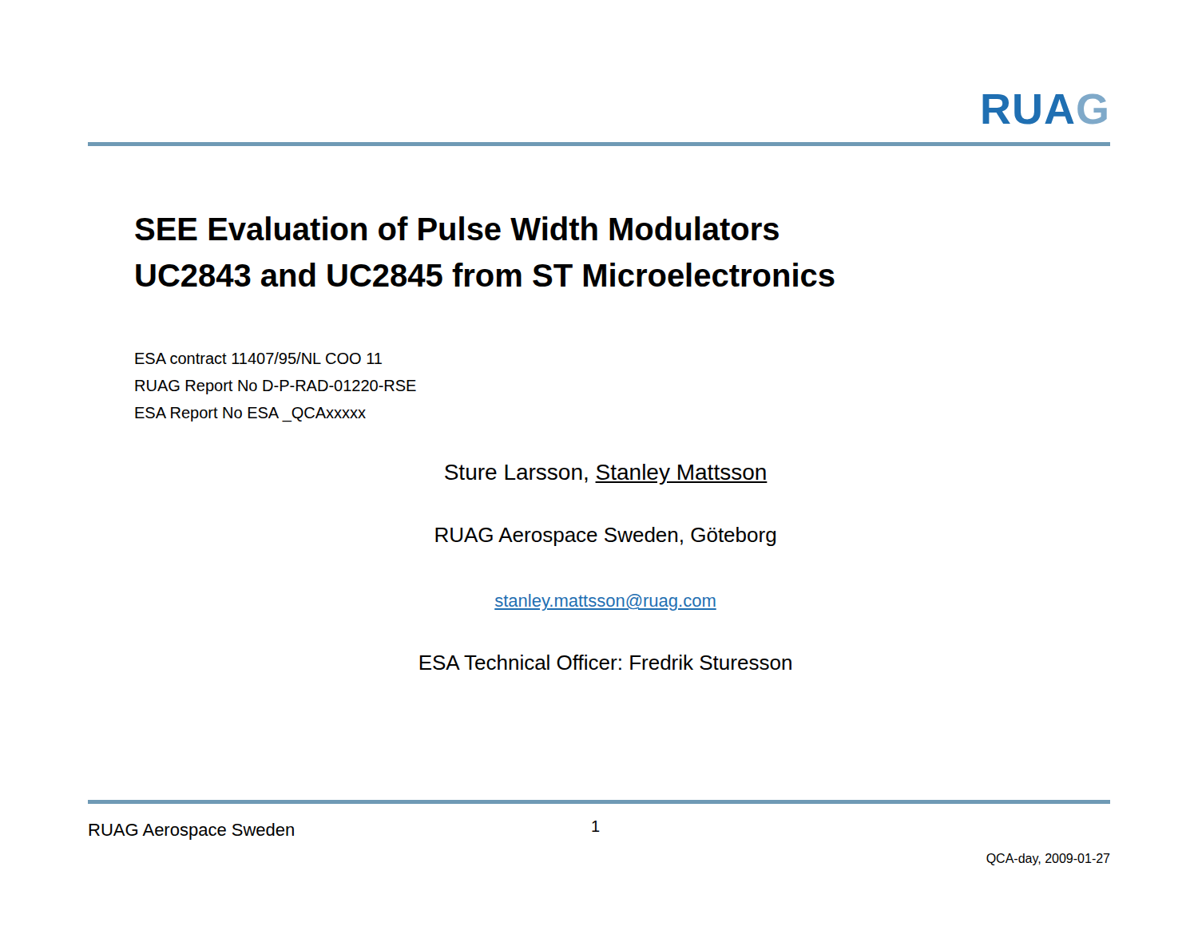RUAG
SEE Evaluation of Pulse Width Modulators
UC2843 and UC2845 from ST Microelectronics
ESA contract 11407/95/NL COO 11
RUAG Report No D-P-RAD-01220-RSE
ESA Report No ESA _QCAxxxxx
Sture Larsson, Stanley Mattsson
RUAG Aerospace Sweden, Göteborg
stanley.mattsson@ruag.com
ESA Technical Officer: Fredrik Sturesson
RUAG Aerospace Sweden
1
QCA-day, 2009-01-27